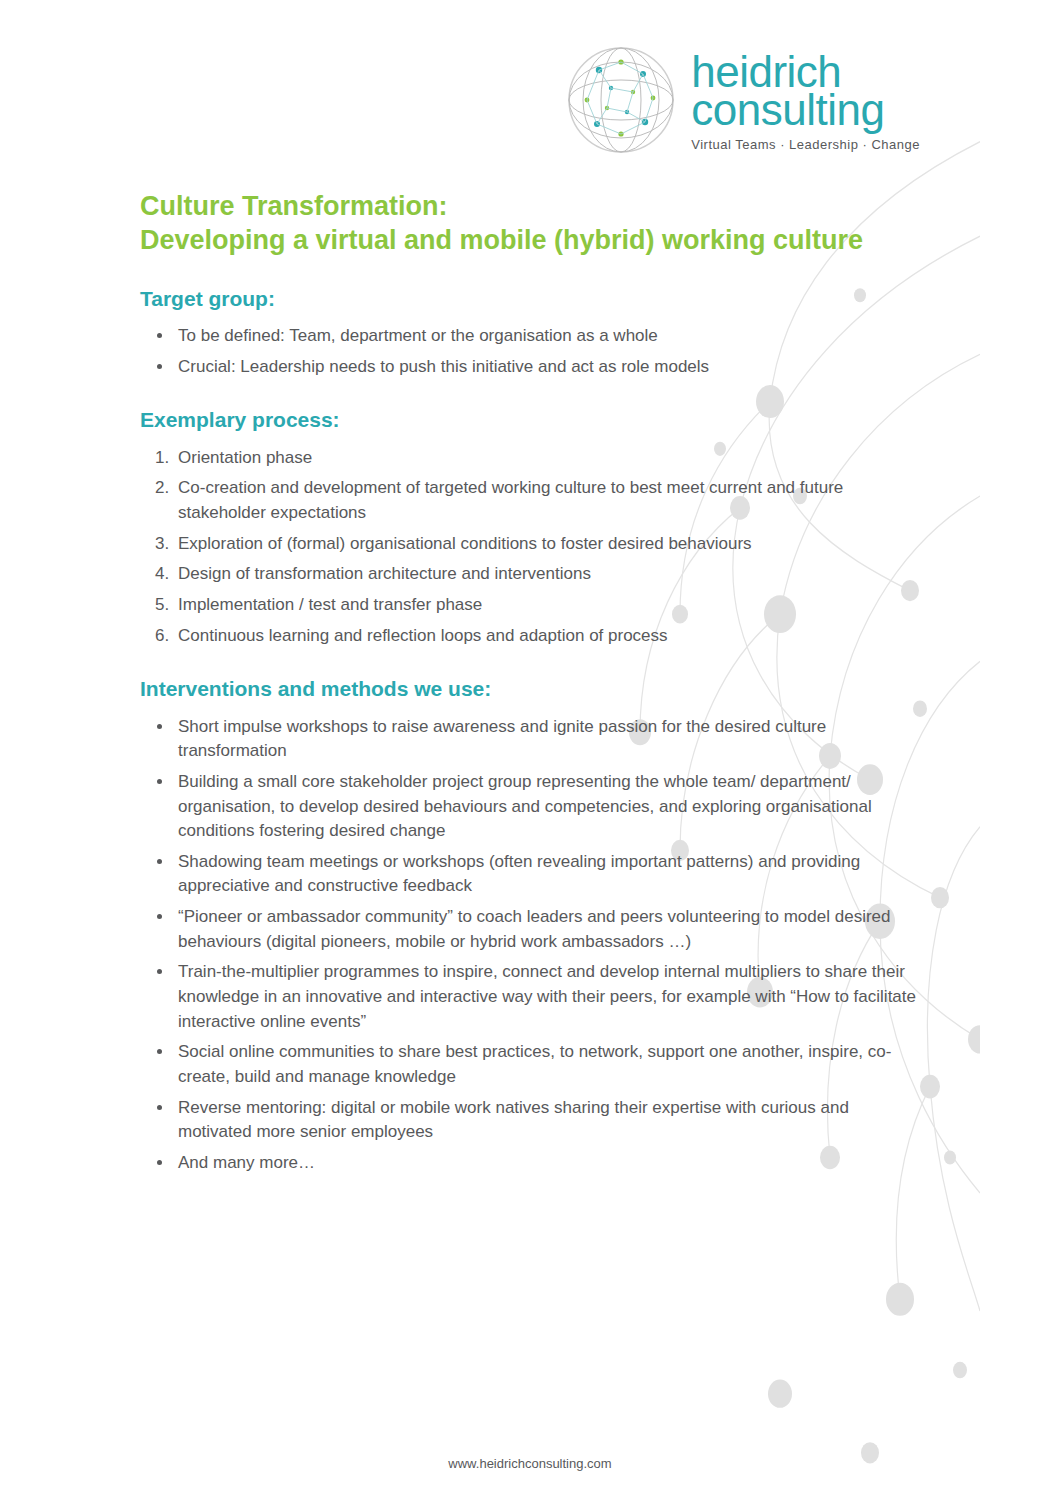heidrich consulting Virtual Teams · Leadership · Change
Culture Transformation:
Developing a virtual and mobile (hybrid) working culture
Target group:
To be defined: Team, department or the organisation as a whole
Crucial: Leadership needs to push this initiative and act as role models
Exemplary process:
Orientation phase
Co-creation and development of targeted working culture to best meet current and future stakeholder expectations
Exploration of (formal) organisational conditions to foster desired behaviours
Design of transformation architecture and interventions
Implementation / test and transfer phase
Continuous learning and reflection loops and adaption of process
Interventions and methods we use:
Short impulse workshops to raise awareness and ignite passion for the desired culture transformation
Building a small core stakeholder project group representing the whole team/ department/ organisation, to develop desired behaviours and competencies, and exploring organisational conditions fostering desired change
Shadowing team meetings or workshops (often revealing important patterns) and providing appreciative and constructive feedback
“Pioneer or ambassador community” to coach leaders and peers volunteering to model desired behaviours (digital pioneers, mobile or hybrid work ambassadors …)
Train-the-multiplier programmes to inspire, connect and develop internal multipliers to share their knowledge in an innovative and interactive way with their peers, for example with “How to facilitate interactive online events”
Social online communities to share best practices, to network, support one another, inspire, co-create, build and manage knowledge
Reverse mentoring: digital or mobile work natives sharing their expertise with curious and motivated more senior employees
And many more…
www.heidrichconsulting.com